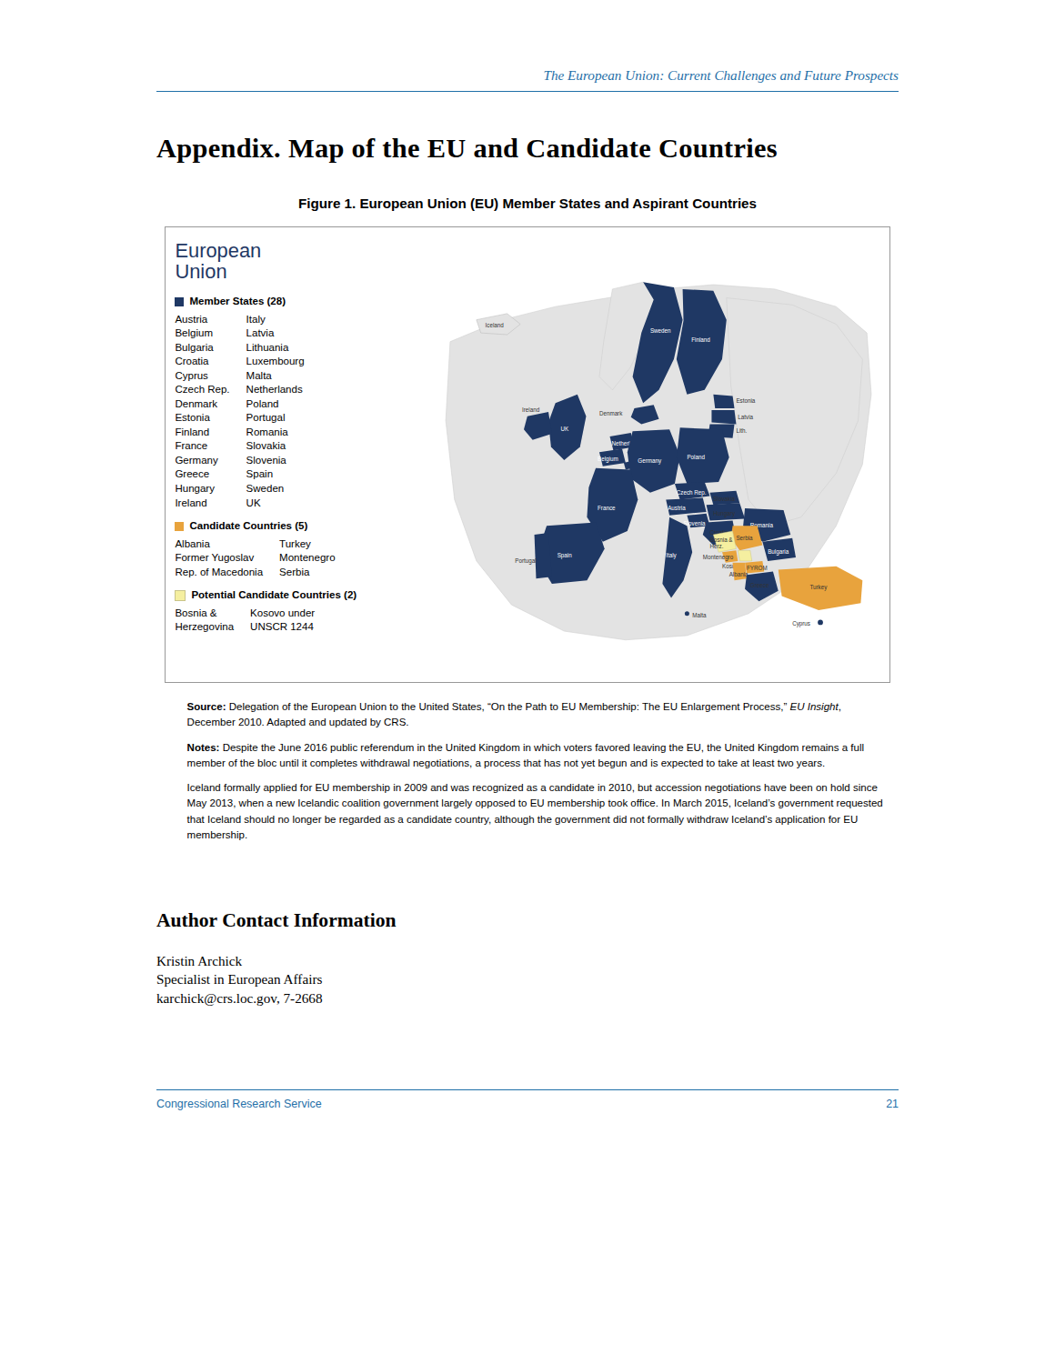The European Union: Current Challenges and Future Prospects
Appendix. Map of the EU and Candidate Countries
Figure 1. European Union (EU) Member States and Aspirant Countries
European
Union
Member States (28)
Austria
Belgium
Bulgaria
Croatia
Cyprus
Czech Rep.
Denmark
Estonia
Finland
France
Germany
Greece
Hungary
Ireland
Italy
Latvia
Lithuania
Luxembourg
Malta
Netherlands
Poland
Portugal
Romania
Slovakia
Slovenia
Spain
Sweden
UK
Candidate Countries (5)
Albania
Former Yugoslav
Rep. of Macedonia
Turkey
Montenegro
Serbia
Potential Candidate Countries (2)
Bosnia &
Herzegovina
Kosovo under
UNSCR 1244
Iceland Sweden Finland Estonia Latvia Lith. Denmark UK Ireland Netherlands Belgium Lux. Germany Poland Czech Rep. Slovakia Austria Hungary Slovenia Croatia Romania Bulgaria Serbia Bosnia & Herz. Montenegro Kosovo FYROM Albania Greece Turkey Italy France Spain Portugal Malta Cyprus
Source: Delegation of the European Union to the United States, “On the Path to EU Membership: The EU Enlargement Process,” EU Insight, December 2010. Adapted and updated by CRS.
Notes: Despite the June 2016 public referendum in the United Kingdom in which voters favored leaving the EU, the United Kingdom remains a full member of the bloc until it completes withdrawal negotiations, a process that has not yet begun and is expected to take at least two years.
Iceland formally applied for EU membership in 2009 and was recognized as a candidate in 2010, but accession negotiations have been on hold since May 2013, when a new Icelandic coalition government largely opposed to EU membership took office. In March 2015, Iceland’s government requested that Iceland should no longer be regarded as a candidate country, although the government did not formally withdraw Iceland’s application for EU membership.
Author Contact Information
Kristin Archick
Specialist in European Affairs
karchick@crs.loc.gov, 7-2668
Congressional Research Service 21